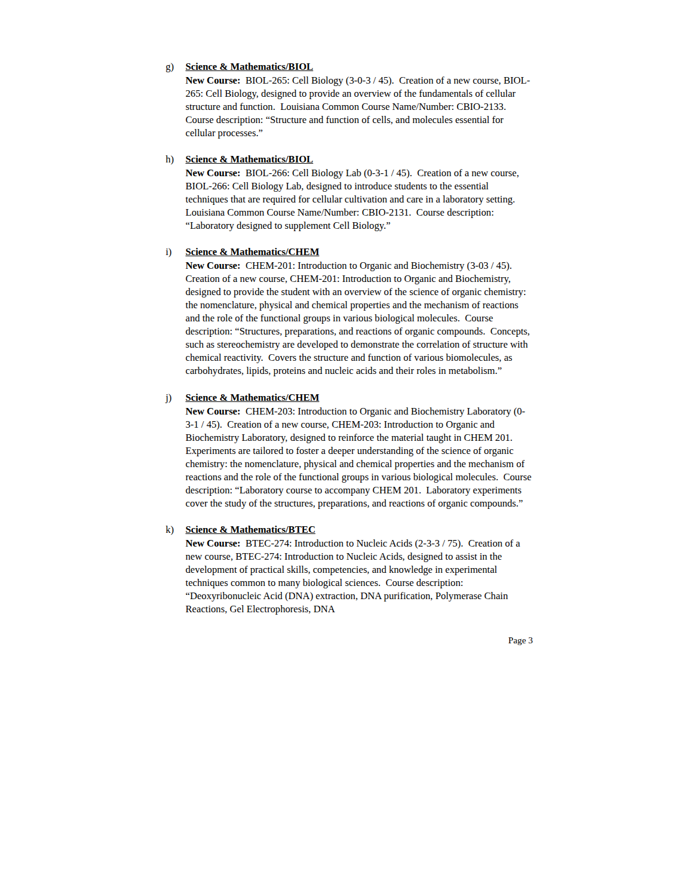g) Science & Mathematics/BIOL New Course: BIOL-265: Cell Biology (3-0-3 / 45). Creation of a new course, BIOL-265: Cell Biology, designed to provide an overview of the fundamentals of cellular structure and function. Louisiana Common Course Name/Number: CBIO-2133. Course description: “Structure and function of cells, and molecules essential for cellular processes.”
h) Science & Mathematics/BIOL New Course: BIOL-266: Cell Biology Lab (0-3-1 / 45). Creation of a new course, BIOL-266: Cell Biology Lab, designed to introduce students to the essential techniques that are required for cellular cultivation and care in a laboratory setting. Louisiana Common Course Name/Number: CBIO-2131. Course description: “Laboratory designed to supplement Cell Biology.”
i) Science & Mathematics/CHEM New Course: CHEM-201: Introduction to Organic and Biochemistry (3-03 / 45). Creation of a new course, CHEM-201: Introduction to Organic and Biochemistry, designed to provide the student with an overview of the science of organic chemistry: the nomenclature, physical and chemical properties and the mechanism of reactions and the role of the functional groups in various biological molecules. Course description: “Structures, preparations, and reactions of organic compounds. Concepts, such as stereochemistry are developed to demonstrate the correlation of structure with chemical reactivity. Covers the structure and function of various biomolecules, as carbohydrates, lipids, proteins and nucleic acids and their roles in metabolism.”
j) Science & Mathematics/CHEM New Course: CHEM-203: Introduction to Organic and Biochemistry Laboratory (0-3-1 / 45). Creation of a new course, CHEM-203: Introduction to Organic and Biochemistry Laboratory, designed to reinforce the material taught in CHEM 201. Experiments are tailored to foster a deeper understanding of the science of organic chemistry: the nomenclature, physical and chemical properties and the mechanism of reactions and the role of the functional groups in various biological molecules. Course description: “Laboratory course to accompany CHEM 201. Laboratory experiments cover the study of the structures, preparations, and reactions of organic compounds.”
k) Science & Mathematics/BTEC New Course: BTEC-274: Introduction to Nucleic Acids (2-3-3 / 75). Creation of a new course, BTEC-274: Introduction to Nucleic Acids, designed to assist in the development of practical skills, competencies, and knowledge in experimental techniques common to many biological sciences. Course description: “Deoxyribonucleic Acid (DNA) extraction, DNA purification, Polymerase Chain Reactions, Gel Electrophoresis, DNA
Page 3